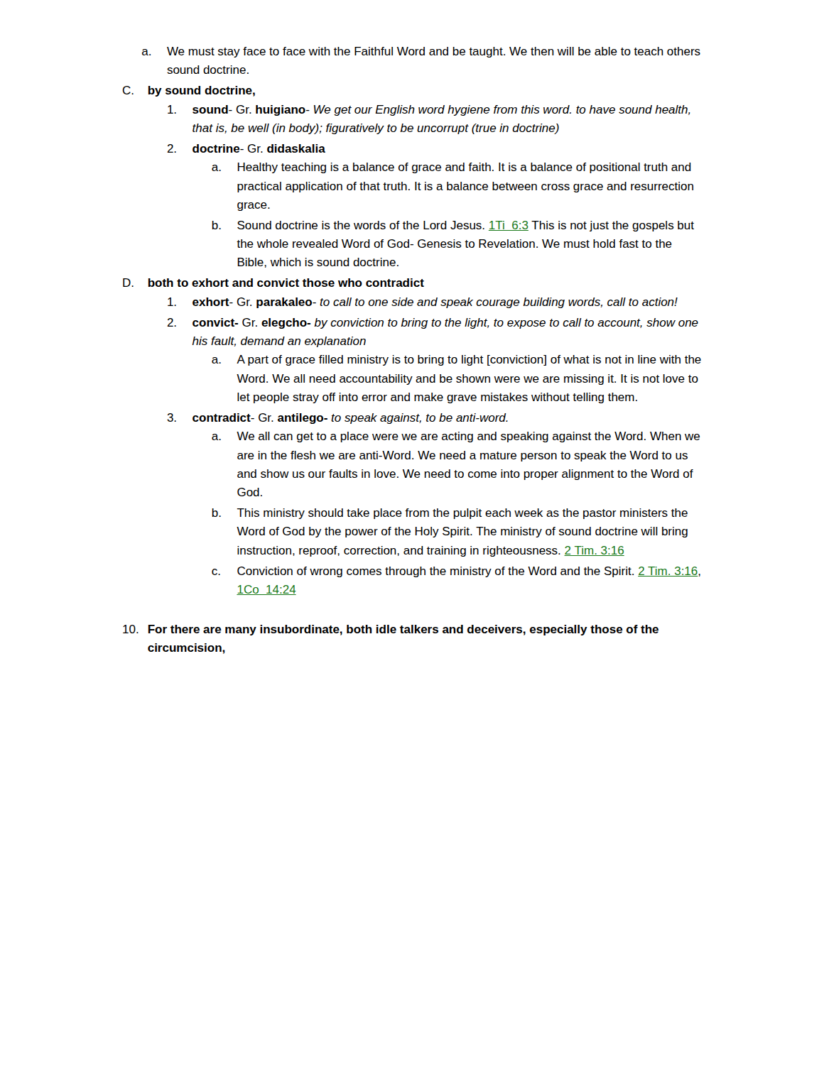a. We must stay face to face with the Faithful Word and be taught. We then will be able to teach others sound doctrine.
C. by sound doctrine,
1. sound- Gr. huigiano- We get our English word hygiene from this word. to have sound health, that is, be well (in body); figuratively to be uncorrupt (true in doctrine)
2. doctrine- Gr. didaskalia
a. Healthy teaching is a balance of grace and faith. It is a balance of positional truth and practical application of that truth. It is a balance between cross grace and resurrection grace.
b. Sound doctrine is the words of the Lord Jesus. 1Ti 6:3 This is not just the gospels but the whole revealed Word of God- Genesis to Revelation. We must hold fast to the Bible, which is sound doctrine.
D. both to exhort and convict those who contradict
1. exhort- Gr. parakaleo- to call to one side and speak courage building words, call to action!
2. convict- Gr. elegcho- by conviction to bring to the light, to expose to call to account, show one his fault, demand an explanation
a. A part of grace filled ministry is to bring to light [conviction] of what is not in line with the Word. We all need accountability and be shown were we are missing it. It is not love to let people stray off into error and make grave mistakes without telling them.
3. contradict- Gr. antilego- to speak against, to be anti-word.
a. We all can get to a place were we are acting and speaking against the Word. When we are in the flesh we are anti-Word. We need a mature person to speak the Word to us and show us our faults in love. We need to come into proper alignment to the Word of God.
b. This ministry should take place from the pulpit each week as the pastor ministers the Word of God by the power of the Holy Spirit. The ministry of sound doctrine will bring instruction, reproof, correction, and training in righteousness. 2 Tim. 3:16
c. Conviction of wrong comes through the ministry of the Word and the Spirit. 2 Tim. 3:16, 1Co 14:24
10. For there are many insubordinate, both idle talkers and deceivers, especially those of the circumcision,